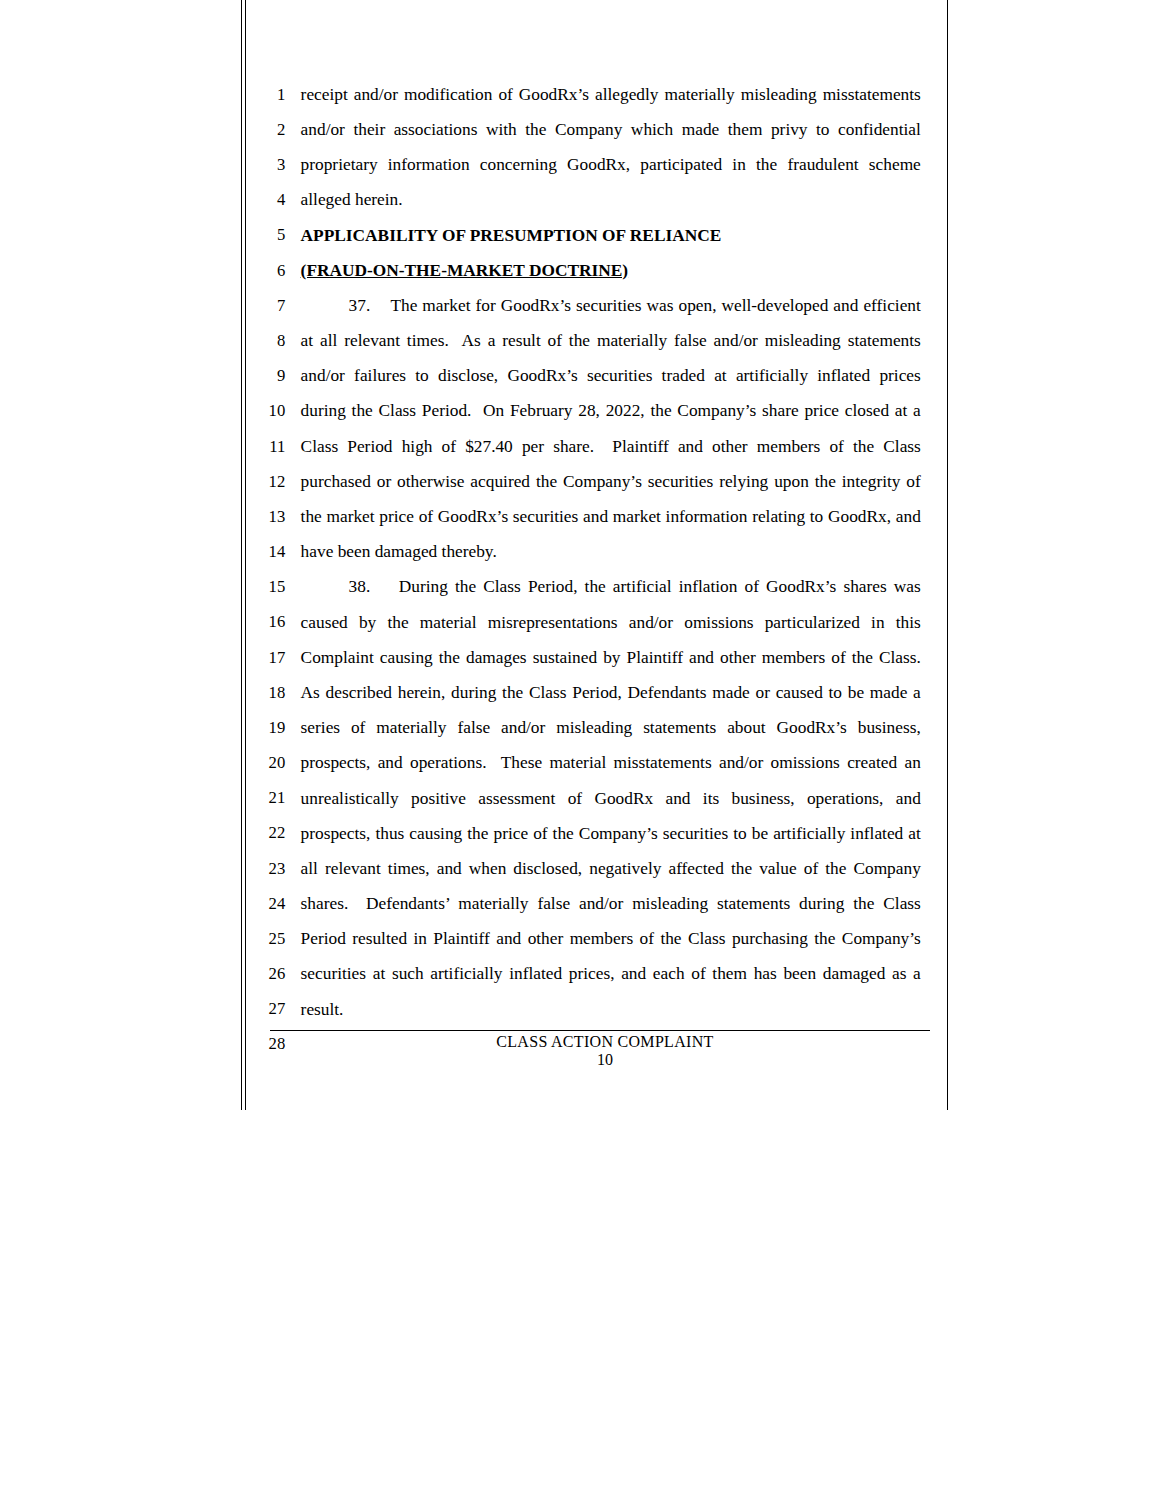1
2
3
4
5
6
7
8
9
10
11
12
13
14
15
16
17
18
19
20
21
22
23
24
25
26
27
28
receipt and/or modification of GoodRx’s allegedly materially misleading misstatements and/or their associations with the Company which made them privy to confidential proprietary information concerning GoodRx, participated in the fraudulent scheme alleged herein.
APPLICABILITY OF PRESUMPTION OF RELIANCE
(FRAUD-ON-THE-MARKET DOCTRINE)
37. The market for GoodRx’s securities was open, well-developed and efficient at all relevant times. As a result of the materially false and/or misleading statements and/or failures to disclose, GoodRx’s securities traded at artificially inflated prices during the Class Period. On February 28, 2022, the Company’s share price closed at a Class Period high of $27.40 per share. Plaintiff and other members of the Class purchased or otherwise acquired the Company’s securities relying upon the integrity of the market price of GoodRx’s securities and market information relating to GoodRx, and have been damaged thereby.
38. During the Class Period, the artificial inflation of GoodRx’s shares was caused by the material misrepresentations and/or omissions particularized in this Complaint causing the damages sustained by Plaintiff and other members of the Class. As described herein, during the Class Period, Defendants made or caused to be made a series of materially false and/or misleading statements about GoodRx’s business, prospects, and operations. These material misstatements and/or omissions created an unrealistically positive assessment of GoodRx and its business, operations, and prospects, thus causing the price of the Company’s securities to be artificially inflated at all relevant times, and when disclosed, negatively affected the value of the Company shares. Defendants’ materially false and/or misleading statements during the Class Period resulted in Plaintiff and other members of the Class purchasing the Company’s securities at such artificially inflated prices, and each of them has been damaged as a result.
CLASS ACTION COMPLAINT
10